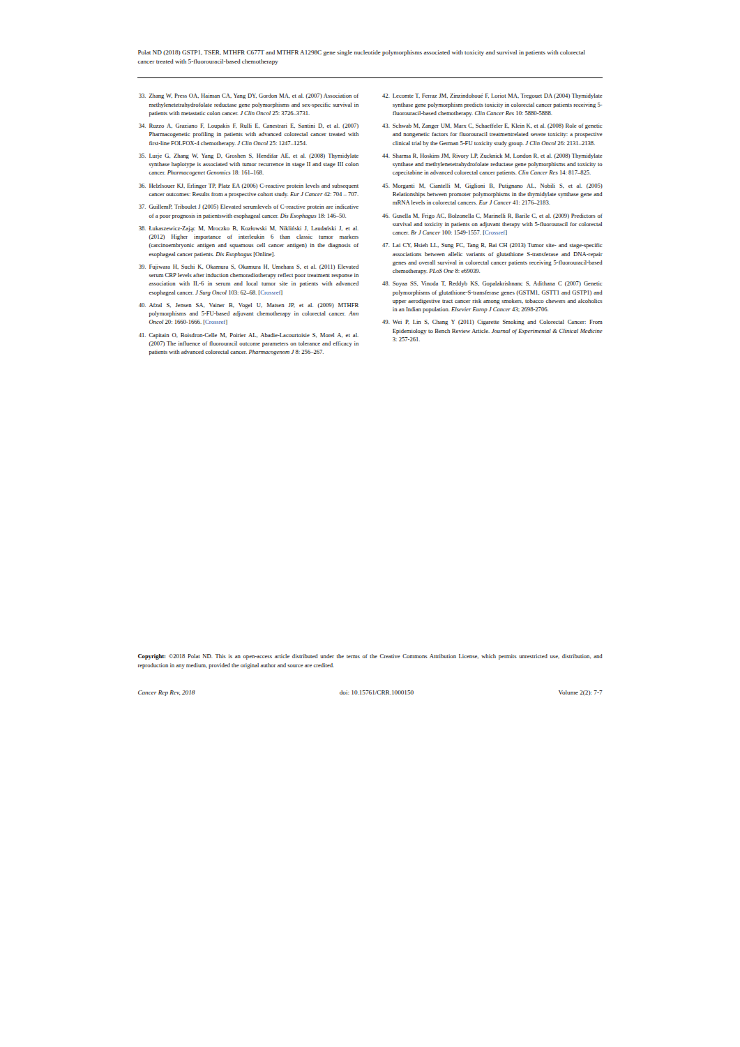Polat ND (2018) GSTP1, TSER, MTHFR C677T and MTHFR A1298C gene single nucleotide polymorphisms associated with toxicity and survival in patients with colorectal cancer treated with 5-fluorouracil-based chemotherapy
33. Zhang W, Press OA, Haiman CA, Yang DY, Gordon MA, et al. (2007) Association of methylenetetrahydrofolate reductase gene polymorphisms and sex-specific survival in patients with metastatic colon cancer. J Clin Oncol 25: 3726–3731.
34. Ruzzo A, Graziano F, Loupakis F, Rulli E, Canestrari E, Santini D, et al. (2007) Pharmacogenetic profiling in patients with advanced colorectal cancer treated with first-line FOLFOX-4 chemotherapy. J Clin Oncol 25: 1247–1254.
35. Lurje G, Zhang W, Yang D, Groshen S, Hendifar AE, et al. (2008) Thymidylate synthase haplotype is associated with tumor recurrence in stage II and stage III colon cancer. Pharmacogenet Genomics 18: 161–168.
36. Helzlsouer KJ, Erlinger TP, Platz EA (2006) C-reactive protein levels and subsequent cancer outcomes: Results from a prospective cohort study. Eur J Cancer 42: 704 – 707.
37. GuillemP, Triboulet J (2005) Elevated serumlevels of C-reactive protein are indicative of a poor prognosis in patientswith esophageal cancer. Dis Esophagus 18: 146–50.
38. Łukaszewicz-Zając M, Mroczko B, Kozłowski M, Nikliński J, Laudański J, et al. (2012) Higher importance of interleukin 6 than classic tumor markers (carcinoembryonic antigen and squamous cell cancer antigen) in the diagnosis of esophageal cancer patients. Dis Esophagus [Online].
39. Fujiwara H, Suchi K, Okamura S, Okamura H, Umehara S, et al. (2011) Elevated serum CRP levels after induction chemoradiotherapy reflect poor treatment response in association with IL-6 in serum and local tumor site in patients with advanced esophageal cancer. J Surg Oncol 103: 62–68. [Crossref]
40. Afzal S, Jensen SA, Vainer B, Vogel U, Matsen JP, et al. (2009) MTHFR polymorphisms and 5-FU-based adjuvant chemotherapy in colorectal cancer. Ann Oncol 20: 1660-1666. [Crossref]
41. Capitain O, Boisdron-Celle M, Poirier AL, Abadie-Lacourtoisie S, Morel A, et al. (2007) The influence of fluorouracil outcome parameters on tolerance and efficacy in patients with advanced colorectal cancer. Pharmacogenom J 8: 256–267.
42. Lecomte T, Ferraz JM, Zinzindohoué F, Loriot MA, Tregouet DA (2004) Thymidylate synthase gene polymorphism predicts toxicity in colorectal cancer patients receiving 5-fluorouracil-based chemotherapy. Clin Cancer Res 10: 5880-5888.
43. Schwab M, Zanger UM, Marx C, Schaeffeler E, Klein K, et al. (2008) Role of genetic and nongenetic factors for fluorouracil treatmentrelated severe toxicity: a prospective clinical trial by the German 5-FU toxicity study group. J Clin Oncol 26: 2131–2138.
44. Sharma R, Hoskins JM, Rivory LP, Zucknick M, London R, et al. (2008) Thymidylate synthase and methylenetetrahydrofolate reductase gene polymorphisms and toxicity to capecitabine in advanced colorectal cancer patients. Clin Cancer Res 14: 817–825.
45. Morganti M, Ciantelli M, Giglioni B, Putignano AL, Nobili S, et al. (2005) Relationships between promoter polymorphisms in the thymidylate synthase gene and mRNA levels in colorectal cancers. Eur J Cancer 41: 2176–2183.
46. Gusella M, Frigo AC, Bolzonella C, Marinelli R, Barile C, et al. (2009) Predictors of survival and toxicity in patients on adjuvant therapy with 5-fluorouracil for colorectal cancer. Br J Cancer 100: 1549-1557. [Crossref]
47. Lai CY, Hsieh LL, Sung FC, Tang R, Bai CH (2013) Tumor site- and stage-specific associations between allelic variants of glutathione S-transferase and DNA-repair genes and overall survival in colorectal cancer patients receiving 5-fluorouracil-based chemotherapy. PLoS One 8: e69039.
48. Soyaa SS, Vinoda T, Reddyb KS, Gopalakrishnanc S, Adithana C (2007) Genetic polymorphisms of glutathione-S-transferase genes (GSTM1, GSTT1 and GSTP1) and upper aerodigestive tract cancer risk among smokers, tobacco chewers and alcoholics in an Indian population. Elsevier Europ J Cancer 43; 2698-2706.
49. Wei P, Lin S, Chang Y (2011) Cigarette Smoking and Colorectal Cancer: From Epidemiology to Bench Review Article. Journal of Experimental & Clinical Medicine 3: 257-261.
Copyright: ©2018 Polat ND. This is an open-access article distributed under the terms of the Creative Commons Attribution License, which permits unrestricted use, distribution, and reproduction in any medium, provided the original author and source are credited.
Cancer Rep Rev, 2018 doi: 10.15761/CRR.1000150 Volume 2(2): 7-7